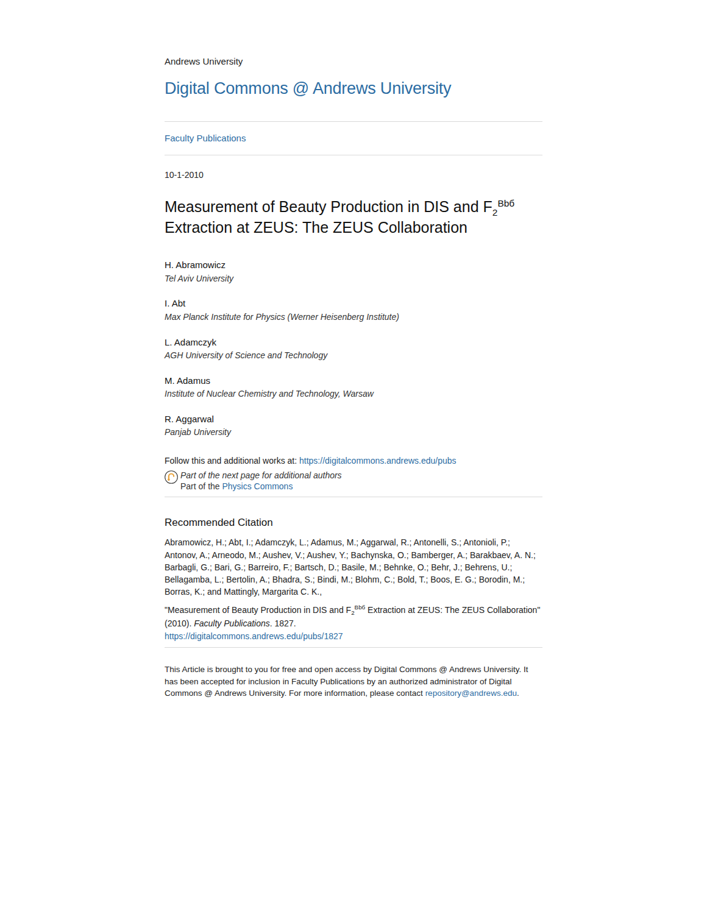Andrews University
Digital Commons @ Andrews University
Faculty Publications
10-1-2010
Measurement of Beauty Production in DIS and F2Bbб Extraction at ZEUS: The ZEUS Collaboration
H. Abramowicz
Tel Aviv University
I. Abt
Max Planck Institute for Physics (Werner Heisenberg Institute)
L. Adamczyk
AGH University of Science and Technology
M. Adamus
Institute of Nuclear Chemistry and Technology, Warsaw
R. Aggarwal
Panjab University
Follow this and additional works at: https://digitalcommons.andrews.edu/pubs
Part of the next page for additional authors
Part of the Physics Commons
Recommended Citation
Abramowicz, H.; Abt, I.; Adamczyk, L.; Adamus, M.; Aggarwal, R.; Antonelli, S.; Antonioli, P.; Antonov, A.; Arneodo, M.; Aushev, V.; Aushev, Y.; Bachynska, O.; Bamberger, A.; Barakbaev, A. N.; Barbagli, G.; Bari, G.; Barreiro, F.; Bartsch, D.; Basile, M.; Behnke, O.; Behr, J.; Behrens, U.; Bellagamba, L.; Bertolin, A.; Bhadra, S.; Bindi, M.; Blohm, C.; Bold, T.; Boos, E. G.; Borodin, M.; Borras, K.; and Mattingly, Margarita C. K.,
"Measurement of Beauty Production in DIS and F2Bbб Extraction at ZEUS: The ZEUS Collaboration" (2010). Faculty Publications. 1827.
https://digitalcommons.andrews.edu/pubs/1827
This Article is brought to you for free and open access by Digital Commons @ Andrews University. It has been accepted for inclusion in Faculty Publications by an authorized administrator of Digital Commons @ Andrews University. For more information, please contact repository@andrews.edu.